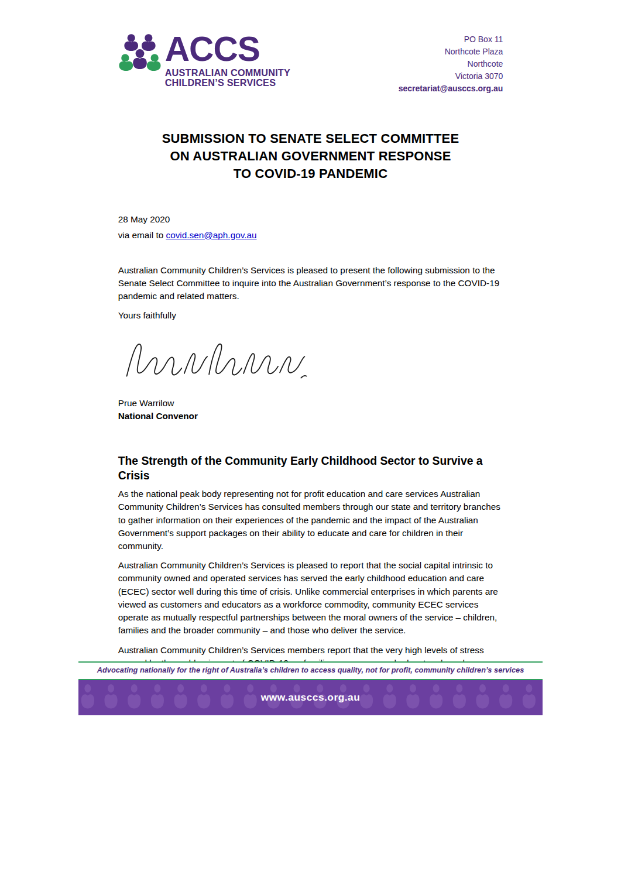ACCS AUSTRALIAN COMMUNITY CHILDREN’S SERVICES
PO Box 11
Northcote Plaza
Northcote
Victoria 3070
secretariat@ausccs.org.au
SUBMISSION TO SENATE SELECT COMMITTEE
ON AUSTRALIAN GOVERNMENT RESPONSE
TO COVID-19 PANDEMIC
28 May 2020
via email to covid.sen@aph.gov.au
Australian Community Children’s Services is pleased to present the following submission to the Senate Select Committee to inquire into the Australian Government’s response to the COVID-19 pandemic and related matters.
Yours faithfully
Prue Warrilow
National Convenor
The Strength of the Community Early Childhood Sector to Survive a Crisis
As the national peak body representing not for profit education and care services Australian Community Children’s Services has consulted members through our state and territory branches to gather information on their experiences of the pandemic and the impact of the Australian Government’s support packages on their ability to educate and care for children in their community.
Australian Community Children’s Services is pleased to report that the social capital intrinsic to community owned and operated services has served the early childhood education and care (ECEC) sector well during this time of crisis. Unlike commercial enterprises in which parents are viewed as customers and educators as a workforce commodity, community ECEC services operate as mutually respectful partnerships between the moral owners of the service – children, families and the broader community – and those who deliver the service.
Australian Community Children’s Services members report that the very high levels of stress caused by the sudden impact of COVID-19 on families, managers and educators have been eased by goodwill and the collegiate effort to maintain continuity of care and education for the children and support for their families.
Advocating nationally for the right of Australia’s children to access quality, not for profit, community children’s services
www.ausccs.org.au